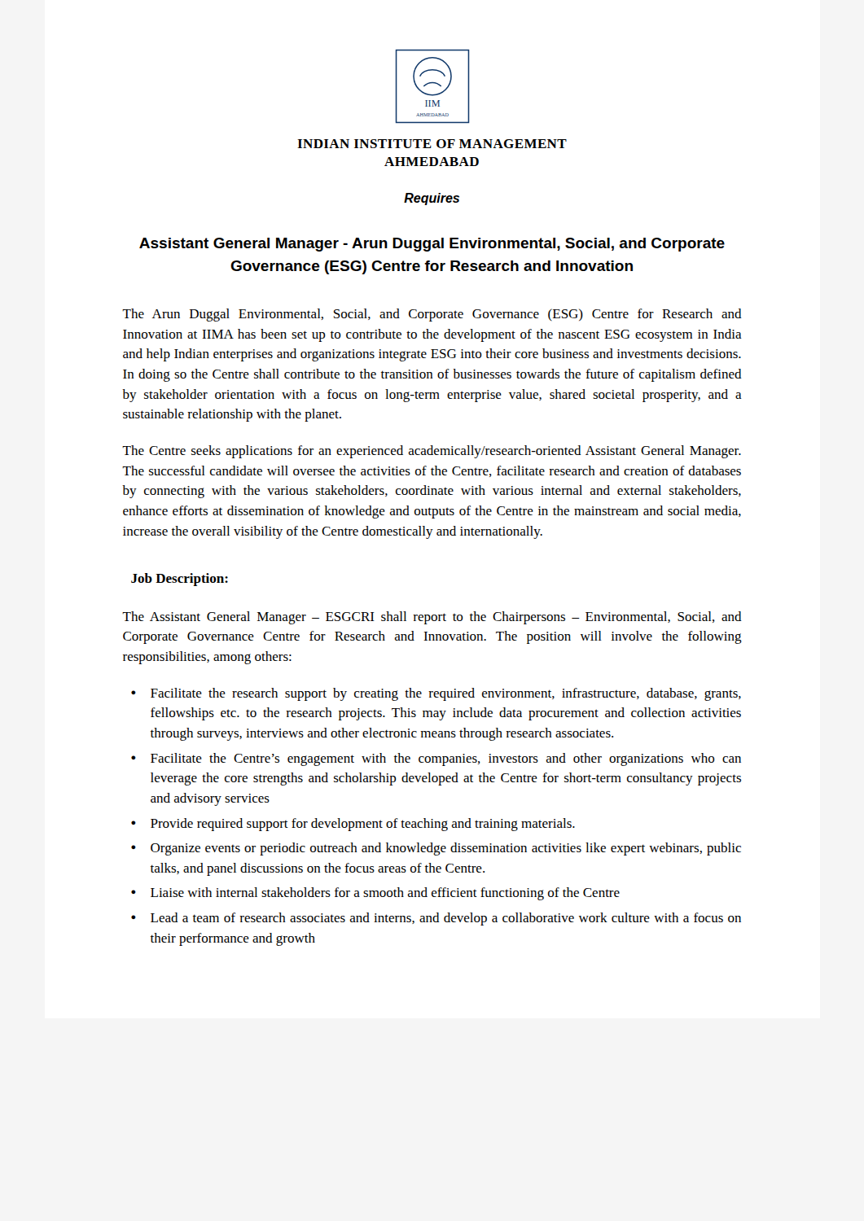INDIAN INSTITUTE OF MANAGEMENT
AHMEDABAD
Requires
Assistant General Manager - Arun Duggal Environmental, Social, and Corporate Governance (ESG) Centre for Research and Innovation
The Arun Duggal Environmental, Social, and Corporate Governance (ESG) Centre for Research and Innovation at IIMA has been set up to contribute to the development of the nascent ESG ecosystem in India and help Indian enterprises and organizations integrate ESG into their core business and investments decisions. In doing so the Centre shall contribute to the transition of businesses towards the future of capitalism defined by stakeholder orientation with a focus on long-term enterprise value, shared societal prosperity, and a sustainable relationship with the planet.
The Centre seeks applications for an experienced academically/research-oriented Assistant General Manager. The successful candidate will oversee the activities of the Centre, facilitate research and creation of databases by connecting with the various stakeholders, coordinate with various internal and external stakeholders, enhance efforts at dissemination of knowledge and outputs of the Centre in the mainstream and social media, increase the overall visibility of the Centre domestically and internationally.
Job Description:
The Assistant General Manager – ESGCRI shall report to the Chairpersons – Environmental, Social, and Corporate Governance Centre for Research and Innovation. The position will involve the following responsibilities, among others:
Facilitate the research support by creating the required environment, infrastructure, database, grants, fellowships etc. to the research projects. This may include data procurement and collection activities through surveys, interviews and other electronic means through research associates.
Facilitate the Centre’s engagement with the companies, investors and other organizations who can leverage the core strengths and scholarship developed at the Centre for short-term consultancy projects and advisory services
Provide required support for development of teaching and training materials.
Organize events or periodic outreach and knowledge dissemination activities like expert webinars, public talks, and panel discussions on the focus areas of the Centre.
Liaise with internal stakeholders for a smooth and efficient functioning of the Centre
Lead a team of research associates and interns, and develop a collaborative work culture with a focus on their performance and growth